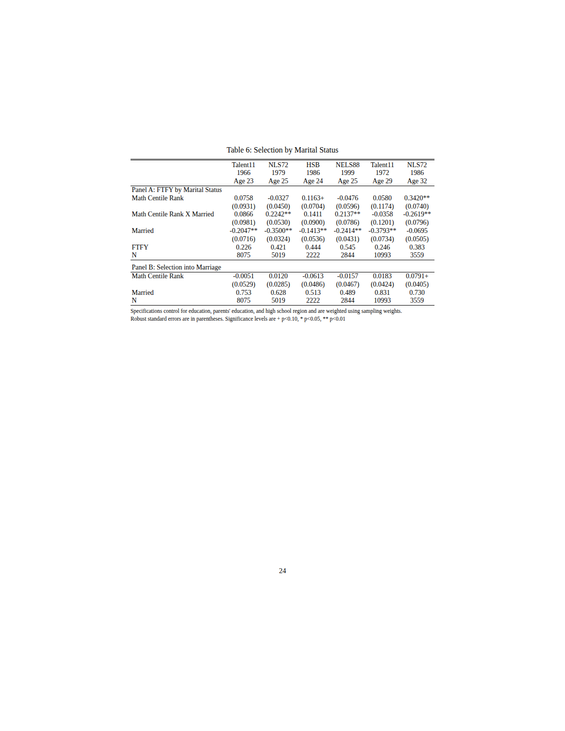Table 6: Selection by Marital Status
| | Talent11 | NLS72 | HSB | NELS88 | Talent11 | NLS72 |
| | 1966 | 1979 | 1986 | 1999 | 1972 | 1986 |
| | Age 23 | Age 25 | Age 24 | Age 25 | Age 29 | Age 32 |
| Panel A: FTFY by Marital Status |
| Math Centile Rank | 0.0758 | -0.0327 | 0.1163+ | -0.0476 | 0.0580 | 0.3420** |
| | (0.0931) | (0.0450) | (0.0704) | (0.0596) | (0.1174) | (0.0740) |
| Math Centile Rank X Married | 0.0866 | 0.2242** | 0.1411 | 0.2137** | -0.0358 | -0.2619** |
| | (0.0981) | (0.0530) | (0.0900) | (0.0786) | (0.1201) | (0.0796) |
| Married | -0.2047** | -0.3500** | -0.1413** | -0.2414** | -0.3793** | -0.0695 |
| | (0.0716) | (0.0324) | (0.0536) | (0.0431) | (0.0734) | (0.0505) |
| FTFY | 0.226 | 0.421 | 0.444 | 0.545 | 0.246 | 0.383 |
| N | 8075 | 5019 | 2222 | 2844 | 10993 | 3559 |
| Panel B: Selection into Marriage |
| Math Centile Rank | -0.0051 | 0.0120 | -0.0613 | -0.0157 | 0.0183 | 0.0791+ |
| | (0.0529) | (0.0285) | (0.0486) | (0.0467) | (0.0424) | (0.0405) |
| Married | 0.753 | 0.628 | 0.513 | 0.489 | 0.831 | 0.730 |
| N | 8075 | 5019 | 2222 | 2844 | 10993 | 3559 |
Specifications control for education, parents' education, and high school region and are weighted using sampling weights.
Robust standard errors are in parentheses. Significance levels are + p<0.10, * p<0.05, ** p<0.01
24